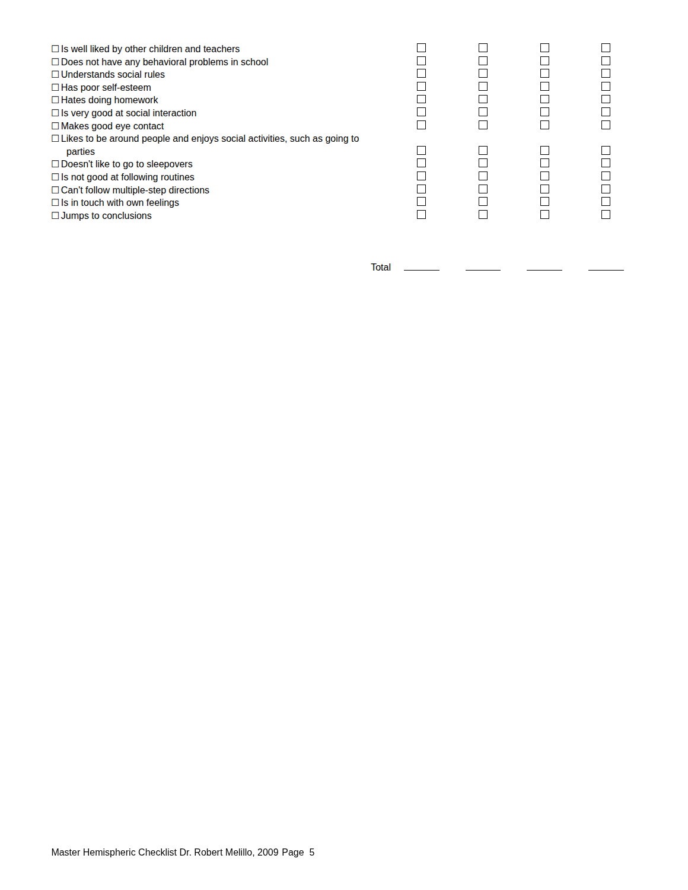| ☐ Is well liked by other children and teachers | | | | |
| ☐ Does not have any behavioral problems in school | | | | |
| ☐ Understands social rules | | | | |
| ☐ Has poor self-esteem | | | | |
| ☐ Hates doing homework | | | | |
| ☐ Is very good at social interaction | | | | |
| ☐ Makes good eye contact | | | | |
| ☐ Likes to be around people and enjoys social activities, such as going to | | | | |
| parties | | | | |
| ☐ Doesn't like to go to sleepovers | | | | |
| ☐ Is not good at following routines | | | | |
| ☐ Can't follow multiple-step directions | | | | |
| ☐ Is in touch with own feelings | | | | |
| ☐ Jumps to conclusions | | | | |
| Total | | | | |
Master Hemispheric Checklist Dr. Robert Melillo, 2009Page 5